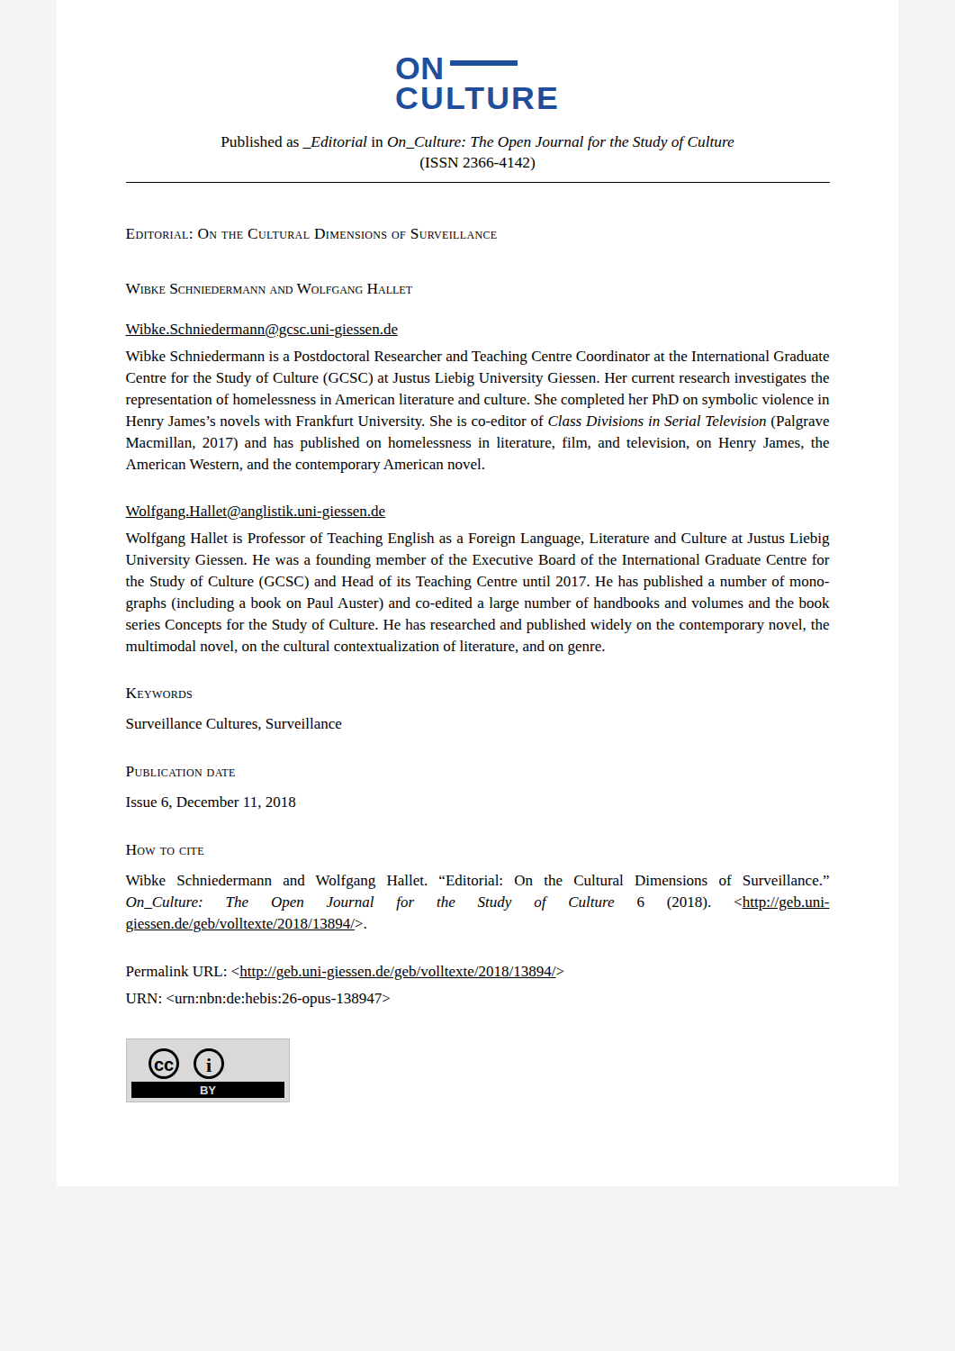ON CULTURE
Published as _Editorial in On_Culture: The Open Journal for the Study of Culture
(ISSN 2366-4142)
Editorial: On the Cultural Dimensions of Surveillance
Wibke Schniedermann and Wolfgang Hallet
Wibke.Schniedermann@gcsc.uni-giessen.de
Wibke Schniedermann is a Postdoctoral Researcher and Teaching Centre Coordinator at the International Graduate Centre for the Study of Culture (GCSC) at Justus Liebig University Giessen. Her current research investigates the representation of homelessness in American literature and culture. She completed her PhD on symbolic violence in Henry James’s novels with Frankfurt University. She is co-editor of Class Divisions in Serial Television (Palgrave Macmillan, 2017) and has published on homelessness in literature, film, and television, on Henry James, the American Western, and the contemporary American novel.
Wolfgang.Hallet@anglistik.uni-giessen.de
Wolfgang Hallet is Professor of Teaching English as a Foreign Language, Literature and Culture at Justus Liebig University Giessen. He was a founding member of the Executive Board of the International Graduate Centre for the Study of Culture (GCSC) and Head of its Teaching Centre until 2017. He has published a number of monographs (including a book on Paul Auster) and co-edited a large number of handbooks and volumes and the book series Concepts for the Study of Culture. He has researched and published widely on the contemporary novel, the multimodal novel, on the cultural contextualization of literature, and on genre.
Keywords
Surveillance Cultures, Surveillance
Publication date
Issue 6, December 11, 2018
How to cite
Wibke Schniedermann and Wolfgang Hallet. “Editorial: On the Cultural Dimensions of Surveillance.” On_Culture: The Open Journal for the Study of Culture 6 (2018). <http://geb.uni-giessen.de/geb/volltexte/2018/13894/>.
Permalink URL: <http://geb.uni-giessen.de/geb/volltexte/2018/13894/>
URN: <urn:nbn:de:hebis:26-opus-138947>
cc i BY